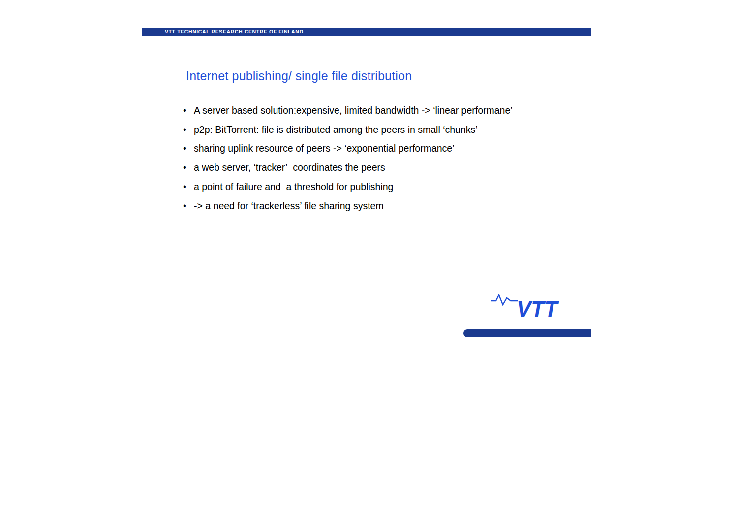VTT TECHNICAL RESEARCH CENTRE OF FINLAND
Internet publishing/ single file distribution
A server based solution:expensive, limited bandwidth -> ‘linear performane’
p2p: BitTorrent: file is distributed among the peers in small ‘chunks’
sharing uplink resource of peers -> ‘exponential performance’
a web server, ‘tracker’ coordinates the peers
a point of failure and a threshold for publishing
-> a need for ‘trackerless’ file sharing system
VTT